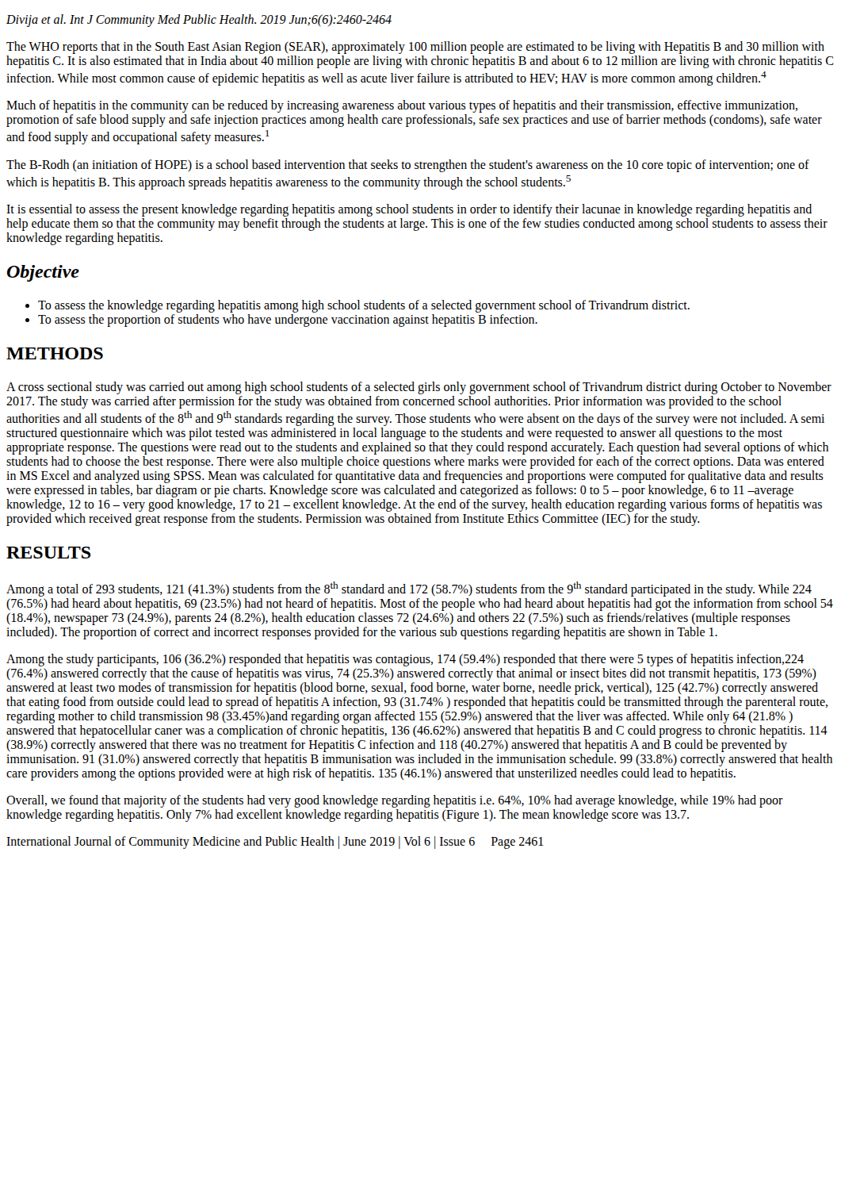Divija et al. Int J Community Med Public Health. 2019 Jun;6(6):2460-2464
The WHO reports that in the South East Asian Region (SEAR), approximately 100 million people are estimated to be living with Hepatitis B and 30 million with hepatitis C. It is also estimated that in India about 40 million people are living with chronic hepatitis B and about 6 to 12 million are living with chronic hepatitis C infection. While most common cause of epidemic hepatitis as well as acute liver failure is attributed to HEV; HAV is more common among children.4
Much of hepatitis in the community can be reduced by increasing awareness about various types of hepatitis and their transmission, effective immunization, promotion of safe blood supply and safe injection practices among health care professionals, safe sex practices and use of barrier methods (condoms), safe water and food supply and occupational safety measures.1
The B-Rodh (an initiation of HOPE) is a school based intervention that seeks to strengthen the student's awareness on the 10 core topic of intervention; one of which is hepatitis B. This approach spreads hepatitis awareness to the community through the school students.5
It is essential to assess the present knowledge regarding hepatitis among school students in order to identify their lacunae in knowledge regarding hepatitis and help educate them so that the community may benefit through the students at large. This is one of the few studies conducted among school students to assess their knowledge regarding hepatitis.
Objective
To assess the knowledge regarding hepatitis among high school students of a selected government school of Trivandrum district.
To assess the proportion of students who have undergone vaccination against hepatitis B infection.
METHODS
A cross sectional study was carried out among high school students of a selected girls only government school of Trivandrum district during October to November 2017. The study was carried after permission for the study was obtained from concerned school authorities. Prior information was provided to the school authorities and all students of the 8th and 9th standards regarding the survey. Those students who were absent on the days of the survey were not included. A semi structured questionnaire which was pilot tested was administered in local language to the students and were requested to answer all questions to the most appropriate response. The questions were read out to the students and explained so that they could respond accurately. Each question had several options of which students had to choose the best response. There were also multiple choice questions where marks were provided for each of the correct options. Data was entered in MS Excel and analyzed using SPSS. Mean was calculated for quantitative data and frequencies and proportions were computed for qualitative data and results were expressed in tables, bar diagram or pie charts. Knowledge score was calculated and categorized as follows: 0 to 5 – poor knowledge, 6 to 11 –average knowledge, 12 to 16 – very good knowledge, 17 to 21 – excellent knowledge. At the end of the survey, health education regarding various forms of hepatitis was provided which received great response from the students. Permission was obtained from Institute Ethics Committee (IEC) for the study.
RESULTS
Among a total of 293 students, 121 (41.3%) students from the 8th standard and 172 (58.7%) students from the 9th standard participated in the study. While 224 (76.5%) had heard about hepatitis, 69 (23.5%) had not heard of hepatitis. Most of the people who had heard about hepatitis had got the information from school 54 (18.4%), newspaper 73 (24.9%), parents 24 (8.2%), health education classes 72 (24.6%) and others 22 (7.5%) such as friends/relatives (multiple responses included). The proportion of correct and incorrect responses provided for the various sub questions regarding hepatitis are shown in Table 1.
Among the study participants, 106 (36.2%) responded that hepatitis was contagious, 174 (59.4%) responded that there were 5 types of hepatitis infection,224 (76.4%) answered correctly that the cause of hepatitis was virus, 74 (25.3%) answered correctly that animal or insect bites did not transmit hepatitis, 173 (59%) answered at least two modes of transmission for hepatitis (blood borne, sexual, food borne, water borne, needle prick, vertical), 125 (42.7%) correctly answered that eating food from outside could lead to spread of hepatitis A infection, 93 (31.74% ) responded that hepatitis could be transmitted through the parenteral route, regarding mother to child transmission 98 (33.45%)and regarding organ affected 155 (52.9%) answered that the liver was affected. While only 64 (21.8% ) answered that hepatocellular caner was a complication of chronic hepatitis, 136 (46.62%) answered that hepatitis B and C could progress to chronic hepatitis. 114 (38.9%) correctly answered that there was no treatment for Hepatitis C infection and 118 (40.27%) answered that hepatitis A and B could be prevented by immunisation. 91 (31.0%) answered correctly that hepatitis B immunisation was included in the immunisation schedule. 99 (33.8%) correctly answered that health care providers among the options provided were at high risk of hepatitis. 135 (46.1%) answered that unsterilized needles could lead to hepatitis.
Overall, we found that majority of the students had very good knowledge regarding hepatitis i.e. 64%, 10% had average knowledge, while 19% had poor knowledge regarding hepatitis. Only 7% had excellent knowledge regarding hepatitis (Figure 1). The mean knowledge score was 13.7.
International Journal of Community Medicine and Public Health | June 2019 | Vol 6 | Issue 6 Page 2461